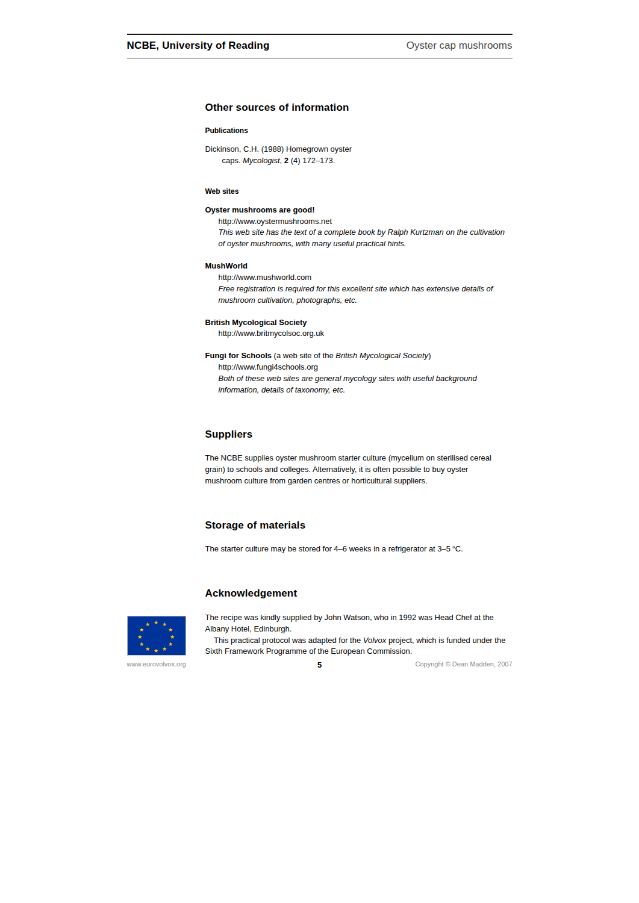NCBE, University of Reading Oyster cap mushrooms
Other sources of information
Publications
Dickinson, C.H. (1988) Homegrown oyster caps. Mycologist, 2 (4) 172–173.
Web sites
Oyster mushrooms are good! http://www.oystermushrooms.net This web site has the text of a complete book by Ralph Kurtzman on the cultivation of oyster mushrooms, with many useful practical hints.
MushWorld http://www.mushworld.com Free registration is required for this excellent site which has extensive details of mushroom cultivation, photographs, etc.
British Mycological Society http://www.britmycolsoc.org.uk
Fungi for Schools (a web site of the British Mycological Society) http://www.fungi4schools.org Both of these web sites are general mycology sites with useful background information, details of taxonomy, etc.
Suppliers
The NCBE supplies oyster mushroom starter culture (mycelium on sterilised cereal grain) to schools and colleges. Alternatively, it is often possible to buy oyster mushroom culture from garden centres or horticultural suppliers.
Storage of materials
The starter culture may be stored for 4–6 weeks in a refrigerator at 3–5 °C.
Acknowledgement
★ ★ ★ ★ ★ ★ ★ ★ ★ ★ ★ ★
The recipe was kindly supplied by John Watson, who in 1992 was Head Chef at the Albany Hotel, Edinburgh.
This practical protocol was adapted for the Volvox project, which is funded under the Sixth Framework Programme of the European Commission.
www.eurovolvox.org 5 Copyright © Dean Madden, 2007